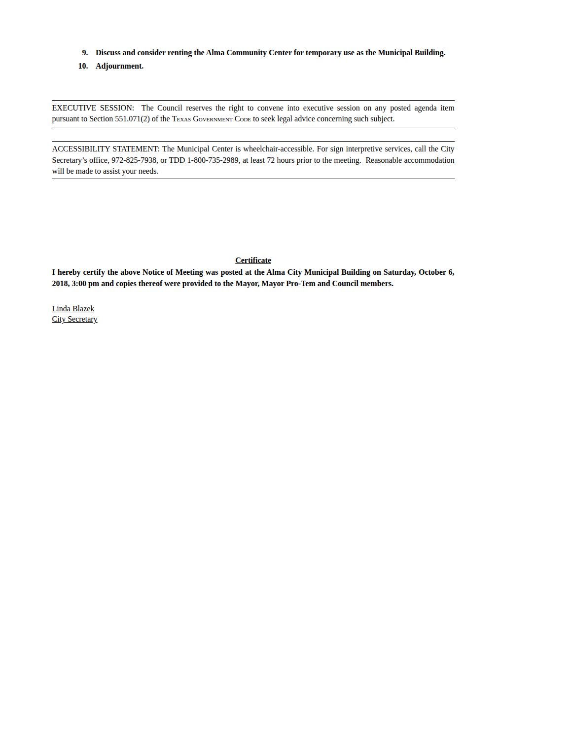Discuss and consider renting the Alma Community Center for temporary use as the Municipal Building.
Adjournment.
EXECUTIVE SESSION: The Council reserves the right to convene into executive session on any posted agenda item pursuant to Section 551.071(2) of the Texas Government Code to seek legal advice concerning such subject.
ACCESSIBILITY STATEMENT: The Municipal Center is wheelchair-accessible. For sign interpretive services, call the City Secretary’s office, 972-825-7938, or TDD 1-800-735-2989, at least 72 hours prior to the meeting. Reasonable accommodation will be made to assist your needs.
Certificate
I hereby certify the above Notice of Meeting was posted at the Alma City Municipal Building on Saturday, October 6, 2018, 3:00 pm and copies thereof were provided to the Mayor, Mayor Pro-Tem and Council members.
Linda Blazek City Secretary